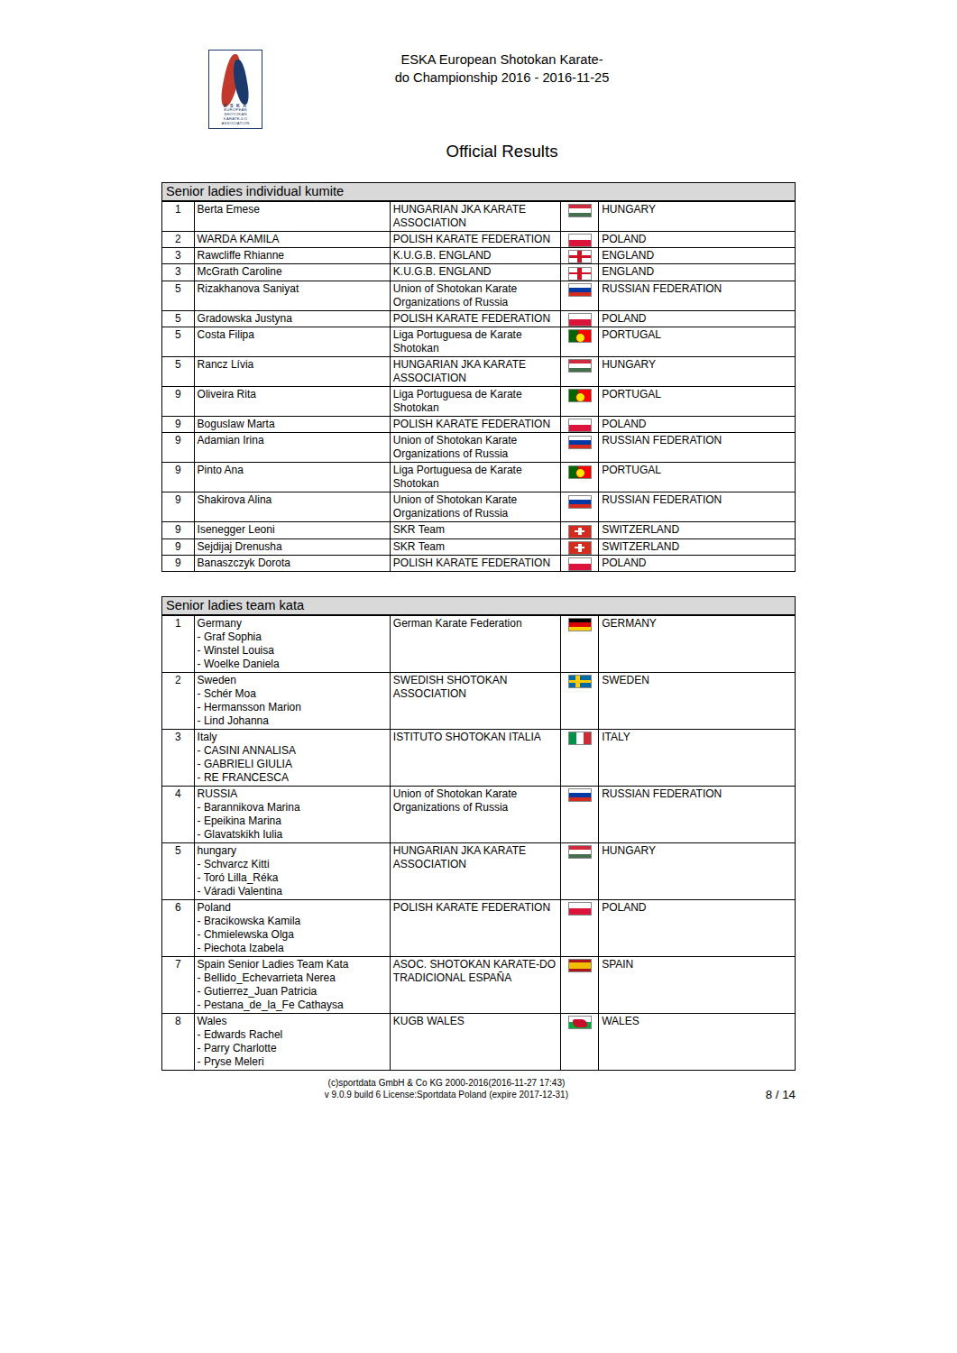E S K A EUROPEAN
SHOTOKAN
KARATE-DO
ASSOCIATION
ESKA European Shotokan Karate-
do Championship 2016 - 2016-11-25
Official Results
Senior ladies individual kumite
| 1 | Berta Emese | HUNGARIAN JKA KARATE ASSOCIATION | | HUNGARY |
| 2 | WARDA KAMILA | POLISH KARATE FEDERATION | | POLAND |
| 3 | Rawcliffe Rhianne | K.U.G.B. ENGLAND | | ENGLAND |
| 3 | McGrath Caroline | K.U.G.B. ENGLAND | | ENGLAND |
| 5 | Rizakhanova Saniyat | Union of Shotokan Karate Organizations of Russia | | RUSSIAN FEDERATION |
| 5 | Gradowska Justyna | POLISH KARATE FEDERATION | | POLAND |
| 5 | Costa Filipa | Liga Portuguesa de Karate Shotokan | | PORTUGAL |
| 5 | Rancz Lívia | HUNGARIAN JKA KARATE ASSOCIATION | | HUNGARY |
| 9 | Oliveira Rita | Liga Portuguesa de Karate Shotokan | | PORTUGAL |
| 9 | Boguslaw Marta | POLISH KARATE FEDERATION | | POLAND |
| 9 | Adamian Irina | Union of Shotokan Karate Organizations of Russia | | RUSSIAN FEDERATION |
| 9 | Pinto Ana | Liga Portuguesa de Karate Shotokan | | PORTUGAL |
| 9 | Shakirova Alina | Union of Shotokan Karate Organizations of Russia | | RUSSIAN FEDERATION |
| 9 | Isenegger Leoni | SKR Team | | SWITZERLAND |
| 9 | Sejdijaj Drenusha | SKR Team | | SWITZERLAND |
| 9 | Banaszczyk Dorota | POLISH KARATE FEDERATION | | POLAND |
Senior ladies team kata
| 1 | Germany - Graf Sophia - Winstel Louisa - Woelke Daniela | German Karate Federation | | GERMANY |
| 2 | Sweden - Schér Moa - Hermansson Marion - Lind Johanna | SWEDISH SHOTOKAN ASSOCIATION | | SWEDEN |
| 3 | Italy - CASINI ANNALISA - GABRIELI GIULIA - RE FRANCESCA | ISTITUTO SHOTOKAN ITALIA | | ITALY |
| 4 | RUSSIA - Barannikova Marina - Epeikina Marina - Glavatskikh Iulia | Union of Shotokan Karate Organizations of Russia | | RUSSIAN FEDERATION |
| 5 | hungary - Schvarcz Kitti - Toró Lilla_Réka - Váradi Valentina | HUNGARIAN JKA KARATE ASSOCIATION | | HUNGARY |
| 6 | Poland - Bracikowska Kamila - Chmielewska Olga - Piechota Izabela | POLISH KARATE FEDERATION | | POLAND |
| 7 | Spain Senior Ladies Team Kata - Bellido_Echevarrieta Nerea - Gutierrez_Juan Patricia - Pestana_de_la_Fe Cathaysa | ASOC. SHOTOKAN KARATE-DO TRADICIONAL ESPAÑA | | SPAIN |
| 8 | Wales - Edwards Rachel - Parry Charlotte - Pryse Meleri | KUGB WALES | | WALES |
(c)sportdata GmbH & Co KG 2000-2016(2016-11-27 17:43)
v 9.0.9 build 6 License:Sportdata Poland (expire 2017-12-31)
8 / 14